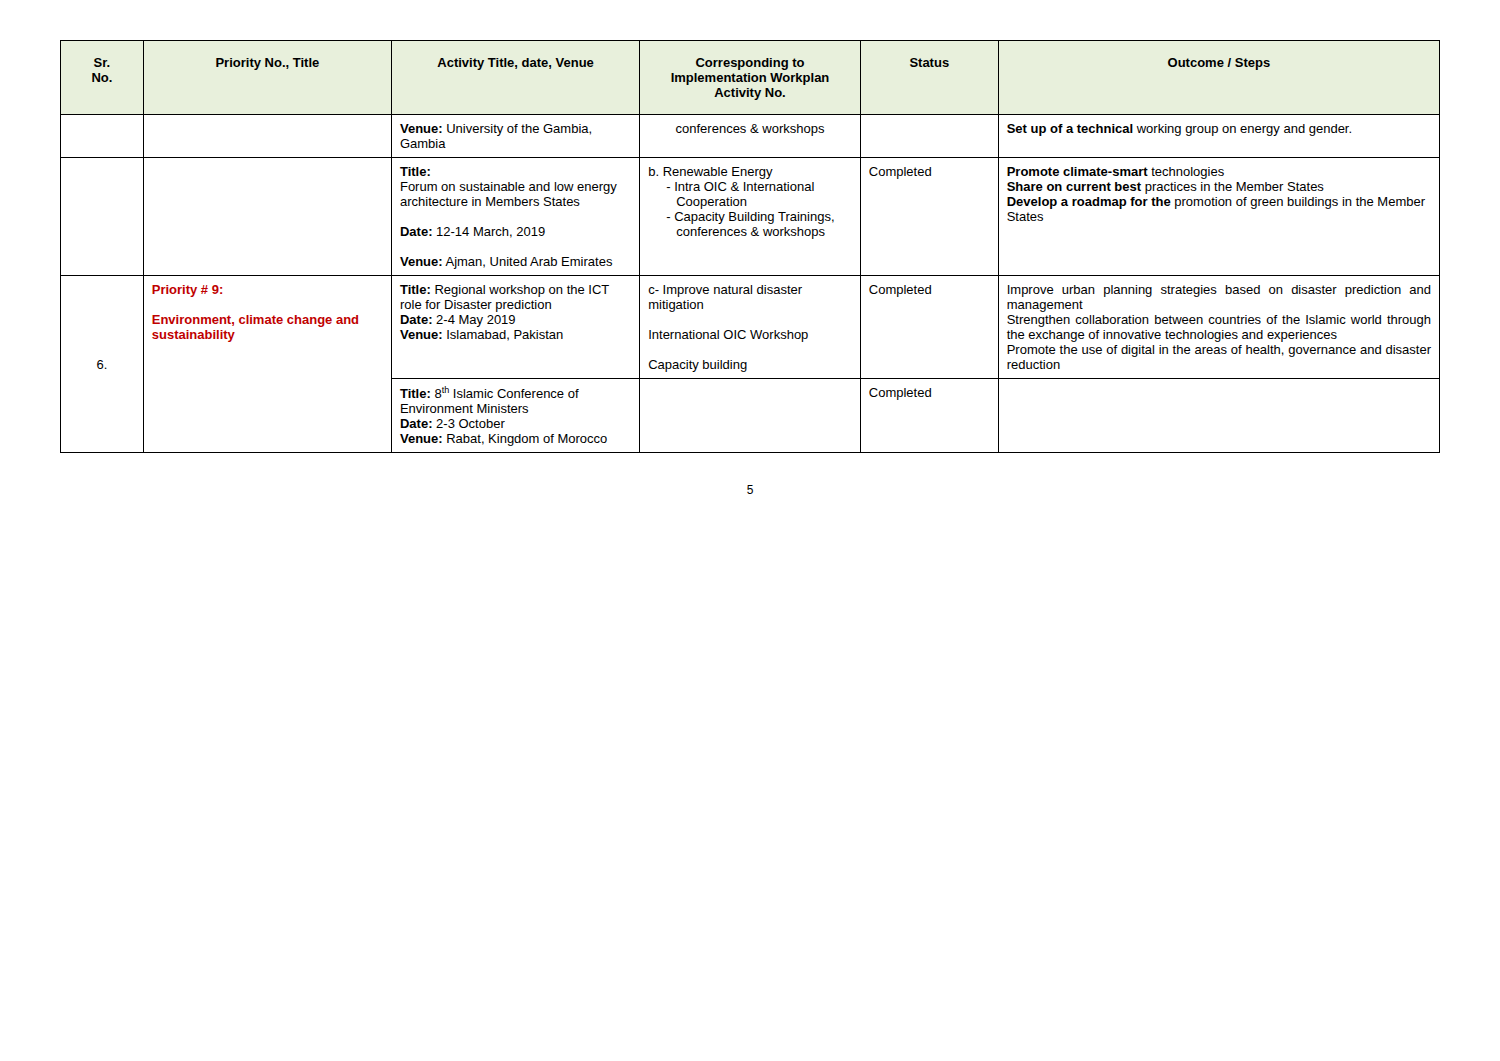| Sr. No. | Priority No., Title | Activity Title, date, Venue | Corresponding to Implementation Workplan Activity No. | Status | Outcome / Steps |
| --- | --- | --- | --- | --- | --- |
| | | Venue: University of the Gambia, Gambia | conferences & workshops | | Set up of a technical working group on energy and gender. |
| | | Title: Forum on sustainable and low energy architecture in Members States Date: 12-14 March, 2019 Venue: Ajman, United Arab Emirates | b. Renewable Energy Intra OIC & International Cooperation Capacity Building Trainings, conferences & workshops | Completed | Promote climate-smart technologies Share on current best practices in the Member States Develop a roadmap for the promotion of green buildings in the Member States |
| 6. | Priority # 9: Environment, climate change and sustainability | Title: Regional workshop on the ICT role for Disaster prediction Date: 2-4 May 2019 Venue: Islamabad, Pakistan | c- Improve natural disaster mitigation International OIC Workshop Capacity building | Completed | Improve urban planning strategies based on disaster prediction and management Strengthen collaboration between countries of the Islamic world through the exchange of innovative technologies and experiences Promote the use of digital in the areas of health, governance and disaster reduction |
| Title: 8 th Islamic Conference of Environment Ministers Date: 2-3 October Venue: Rabat, Kingdom of Morocco | | Completed | |
5